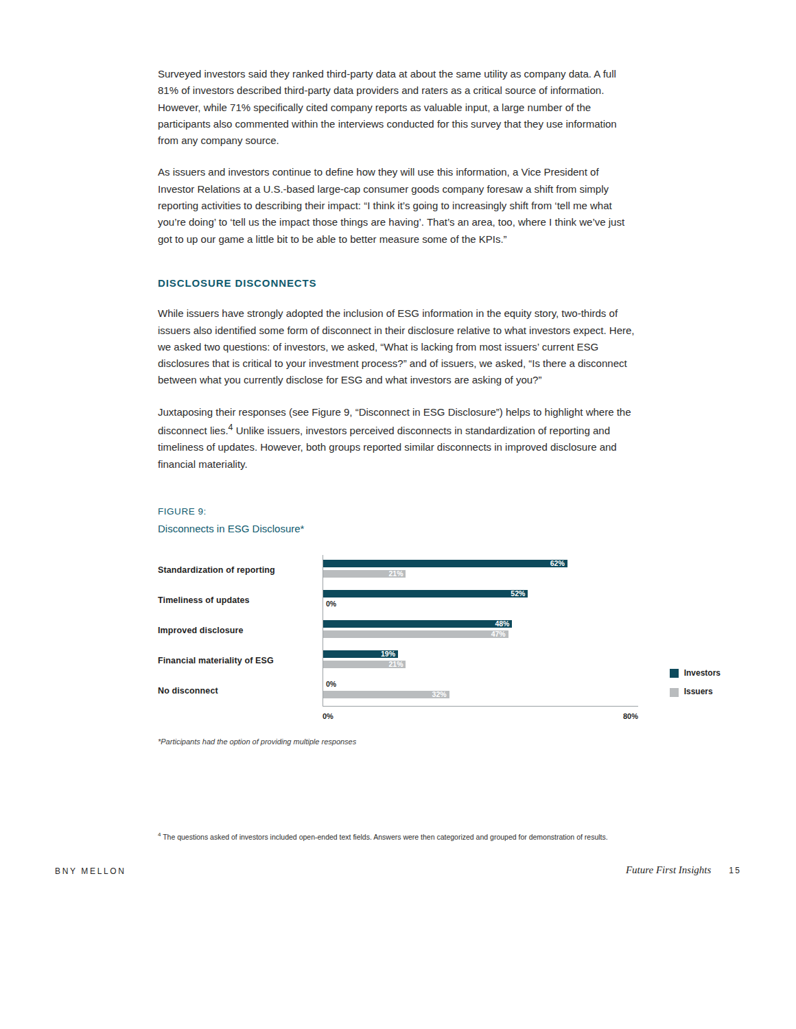Surveyed investors said they ranked third-party data at about the same utility as company data. A full 81% of investors described third-party data providers and raters as a critical source of information. However, while 71% specifically cited company reports as valuable input, a large number of the participants also commented within the interviews conducted for this survey that they use information from any company source.
As issuers and investors continue to define how they will use this information, a Vice President of Investor Relations at a U.S.-based large-cap consumer goods company foresaw a shift from simply reporting activities to describing their impact: “I think it’s going to increasingly shift from ‘tell me what you’re doing’ to ‘tell us the impact those things are having’. That’s an area, too, where I think we’ve just got to up our game a little bit to be able to better measure some of the KPIs.”
Disclosure Disconnects
While issuers have strongly adopted the inclusion of ESG information in the equity story, two-thirds of issuers also identified some form of disconnect in their disclosure relative to what investors expect. Here, we asked two questions: of investors, we asked, “What is lacking from most issuers’ current ESG disclosures that is critical to your investment process?” and of issuers, we asked, “Is there a disconnect between what you currently disclose for ESG and what investors are asking of you?”
Juxtaposing their responses (see Figure 9, “Disconnect in ESG Disclosure”) helps to highlight where the disconnect lies.4 Unlike issuers, investors perceived disconnects in standardization of reporting and timeliness of updates. However, both groups reported similar disconnects in improved disclosure and financial materiality.
FIGURE 9:
Disconnects in ESG Disclosure*
Standardization of reporting
Timeliness of updates
Improved disclosure
Financial materiality of ESG
No disconnect
62%
21%
52%
0%
48%
47%
19%
21%
0%
32%
0% 80%
Investors
Issuers
*Participants had the option of providing multiple responses
4 The questions asked of investors included open-ended text fields. Answers were then categorized and grouped for demonstration of results.
BNY MELLON
Future First Insights 15